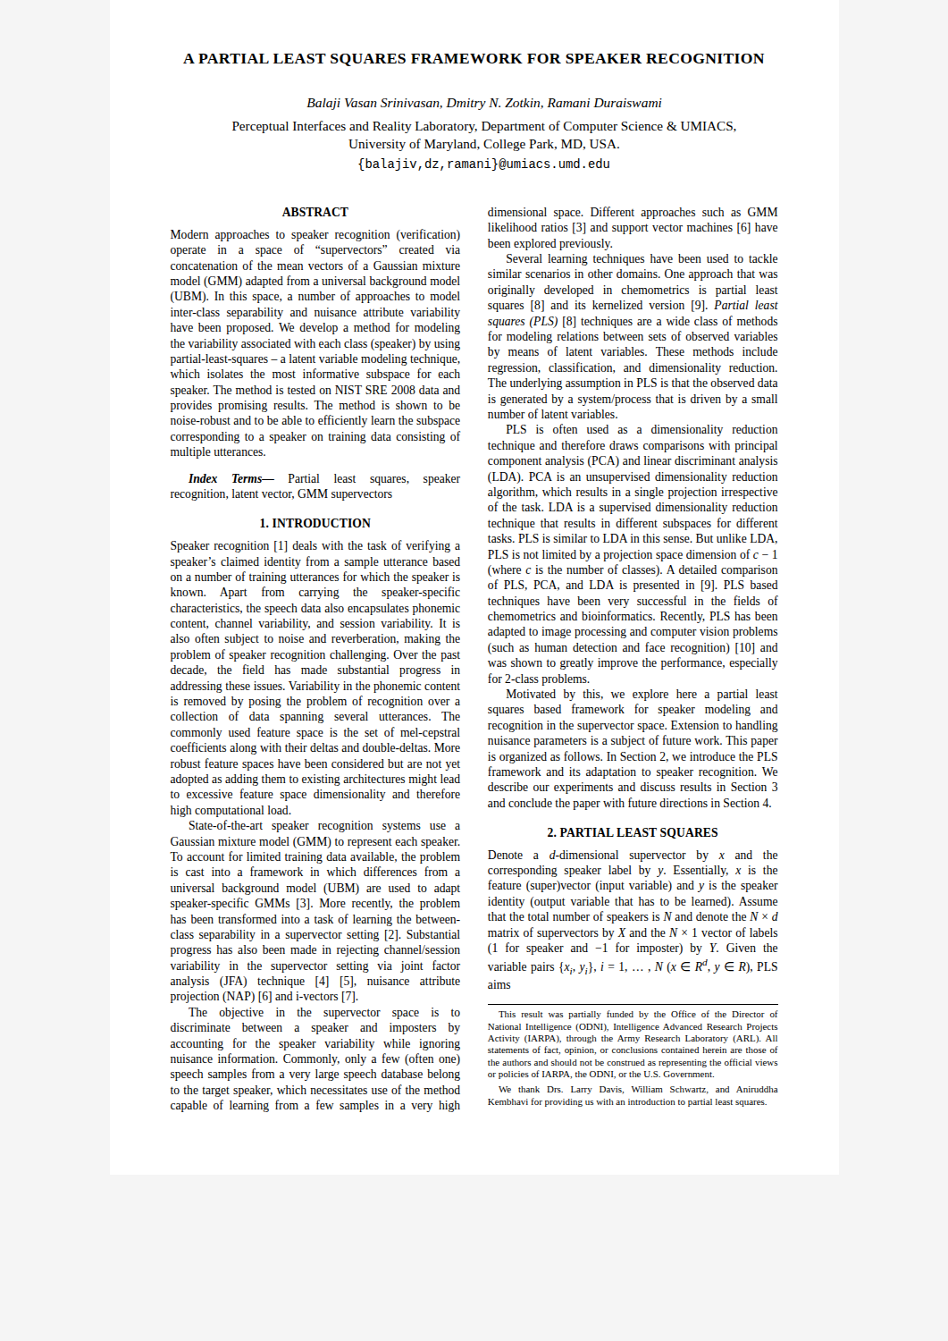A PARTIAL LEAST SQUARES FRAMEWORK FOR SPEAKER RECOGNITION
Balaji Vasan Srinivasan, Dmitry N. Zotkin, Ramani Duraiswami
Perceptual Interfaces and Reality Laboratory, Department of Computer Science & UMIACS,
University of Maryland, College Park, MD, USA.
{balajiv,dz,ramani}@umiacs.umd.edu
Abstract
Modern approaches to speaker recognition (verification) operate in a space of “supervectors” created via concatenation of the mean vectors of a Gaussian mixture model (GMM) adapted from a universal background model (UBM). In this space, a number of approaches to model inter-class separability and nuisance attribute variability have been proposed. We develop a method for modeling the variability associated with each class (speaker) by using partial-least-squares – a latent variable modeling technique, which isolates the most informative subspace for each speaker. The method is tested on NIST SRE 2008 data and provides promising results. The method is shown to be noise-robust and to be able to efficiently learn the subspace corresponding to a speaker on training data consisting of multiple utterances.
Index Terms— Partial least squares, speaker recognition, latent vector, GMM supervectors
1. Introduction
Speaker recognition [1] deals with the task of verifying a speaker’s claimed identity from a sample utterance based on a number of training utterances for which the speaker is known. Apart from carrying the speaker-specific characteristics, the speech data also encapsulates phonemic content, channel variability, and session variability. It is also often subject to noise and reverberation, making the problem of speaker recognition challenging. Over the past decade, the field has made substantial progress in addressing these issues. Variability in the phonemic content is removed by posing the problem of recognition over a collection of data spanning several utterances. The commonly used feature space is the set of mel-cepstral coefficients along with their deltas and double-deltas. More robust feature spaces have been considered but are not yet adopted as adding them to existing architectures might lead to excessive feature space dimensionality and therefore high computational load.
State-of-the-art speaker recognition systems use a Gaussian mixture model (GMM) to represent each speaker. To account for limited training data available, the problem is cast into a framework in which differences from a universal background model (UBM) are used to adapt speaker-specific GMMs [3]. More recently, the problem has been transformed into a task of learning the between-class separability in a supervector setting [2]. Substantial progress has also been made in rejecting channel/session variability in the supervector setting via joint factor analysis (JFA) technique [4] [5], nuisance attribute projection (NAP) [6] and i-vectors [7].
The objective in the supervector space is to discriminate between a speaker and imposters by accounting for the speaker variability while ignoring nuisance information. Commonly, only a few (often one) speech samples from a very large speech database belong to the target speaker, which necessitates use of the method capable of learning from a few samples in a very high dimensional space. Different approaches such as GMM likelihood ratios [3] and support vector machines [6] have been explored previously.
Several learning techniques have been used to tackle similar scenarios in other domains. One approach that was originally developed in chemometrics is partial least squares [8] and its kernelized version [9]. Partial least squares (PLS) [8] techniques are a wide class of methods for modeling relations between sets of observed variables by means of latent variables. These methods include regression, classification, and dimensionality reduction. The underlying assumption in PLS is that the observed data is generated by a system/process that is driven by a small number of latent variables.
PLS is often used as a dimensionality reduction technique and therefore draws comparisons with principal component analysis (PCA) and linear discriminant analysis (LDA). PCA is an unsupervised dimensionality reduction algorithm, which results in a single projection irrespective of the task. LDA is a supervised dimensionality reduction technique that results in different subspaces for different tasks. PLS is similar to LDA in this sense. But unlike LDA, PLS is not limited by a projection space dimension of c − 1 (where c is the number of classes). A detailed comparison of PLS, PCA, and LDA is presented in [9]. PLS based techniques have been very successful in the fields of chemometrics and bioinformatics. Recently, PLS has been adapted to image processing and computer vision problems (such as human detection and face recognition) [10] and was shown to greatly improve the performance, especially for 2-class problems.
Motivated by this, we explore here a partial least squares based framework for speaker modeling and recognition in the supervector space. Extension to handling nuisance parameters is a subject of future work. This paper is organized as follows. In Section 2, we introduce the PLS framework and its adaptation to speaker recognition. We describe our experiments and discuss results in Section 3 and conclude the paper with future directions in Section 4.
2. Partial Least Squares
Denote a d-dimensional supervector by x and the corresponding speaker label by y. Essentially, x is the feature (super)vector (input variable) and y is the speaker identity (output variable that has to be learned). Assume that the total number of speakers is N and denote the N × d matrix of supervectors by X and the N × 1 vector of labels (1 for speaker and −1 for imposter) by Y. Given the variable pairs {xi, yi}, i = 1, … , N (x ∈ Rd, y ∈ R), PLS aims
This result was partially funded by the Office of the Director of National Intelligence (ODNI), Intelligence Advanced Research Projects Activity (IARPA), through the Army Research Laboratory (ARL). All statements of fact, opinion, or conclusions contained herein are those of the authors and should not be construed as representing the official views or policies of IARPA, the ODNI, or the U.S. Government.
We thank Drs. Larry Davis, William Schwartz, and Aniruddha Kembhavi for providing us with an introduction to partial least squares.